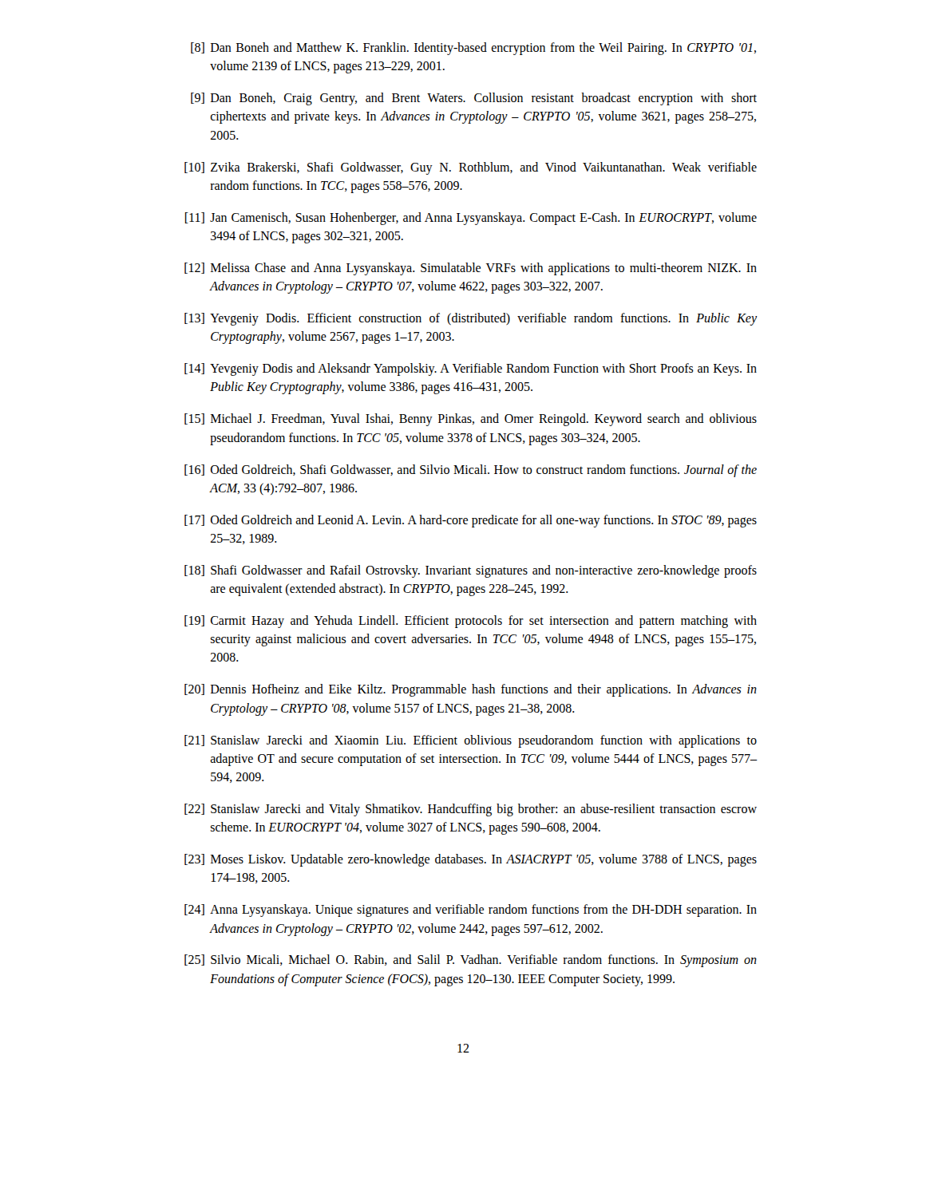Dan Boneh and Matthew K. Franklin. Identity-based encryption from the Weil Pairing. In CRYPTO '01, volume 2139 of LNCS, pages 213–229, 2001.
Dan Boneh, Craig Gentry, and Brent Waters. Collusion resistant broadcast encryption with short ciphertexts and private keys. In Advances in Cryptology – CRYPTO '05, volume 3621, pages 258–275, 2005.
Zvika Brakerski, Shafi Goldwasser, Guy N. Rothblum, and Vinod Vaikuntanathan. Weak verifiable random functions. In TCC, pages 558–576, 2009.
Jan Camenisch, Susan Hohenberger, and Anna Lysyanskaya. Compact E-Cash. In EUROCRYPT, volume 3494 of LNCS, pages 302–321, 2005.
Melissa Chase and Anna Lysyanskaya. Simulatable VRFs with applications to multi-theorem NIZK. In Advances in Cryptology – CRYPTO '07, volume 4622, pages 303–322, 2007.
Yevgeniy Dodis. Efficient construction of (distributed) verifiable random functions. In Public Key Cryptography, volume 2567, pages 1–17, 2003.
Yevgeniy Dodis and Aleksandr Yampolskiy. A Verifiable Random Function with Short Proofs an Keys. In Public Key Cryptography, volume 3386, pages 416–431, 2005.
Michael J. Freedman, Yuval Ishai, Benny Pinkas, and Omer Reingold. Keyword search and oblivious pseudorandom functions. In TCC '05, volume 3378 of LNCS, pages 303–324, 2005.
Oded Goldreich, Shafi Goldwasser, and Silvio Micali. How to construct random functions. Journal of the ACM, 33 (4):792–807, 1986.
Oded Goldreich and Leonid A. Levin. A hard-core predicate for all one-way functions. In STOC '89, pages 25–32, 1989.
Shafi Goldwasser and Rafail Ostrovsky. Invariant signatures and non-interactive zero-knowledge proofs are equivalent (extended abstract). In CRYPTO, pages 228–245, 1992.
Carmit Hazay and Yehuda Lindell. Efficient protocols for set intersection and pattern matching with security against malicious and covert adversaries. In TCC '05, volume 4948 of LNCS, pages 155–175, 2008.
Dennis Hofheinz and Eike Kiltz. Programmable hash functions and their applications. In Advances in Cryptology – CRYPTO '08, volume 5157 of LNCS, pages 21–38, 2008.
Stanislaw Jarecki and Xiaomin Liu. Efficient oblivious pseudorandom function with applications to adaptive OT and secure computation of set intersection. In TCC '09, volume 5444 of LNCS, pages 577–594, 2009.
Stanislaw Jarecki and Vitaly Shmatikov. Handcuffing big brother: an abuse-resilient transaction escrow scheme. In EUROCRYPT '04, volume 3027 of LNCS, pages 590–608, 2004.
Moses Liskov. Updatable zero-knowledge databases. In ASIACRYPT '05, volume 3788 of LNCS, pages 174–198, 2005.
Anna Lysyanskaya. Unique signatures and verifiable random functions from the DH-DDH separation. In Advances in Cryptology – CRYPTO '02, volume 2442, pages 597–612, 2002.
Silvio Micali, Michael O. Rabin, and Salil P. Vadhan. Verifiable random functions. In Symposium on Foundations of Computer Science (FOCS), pages 120–130. IEEE Computer Society, 1999.
12